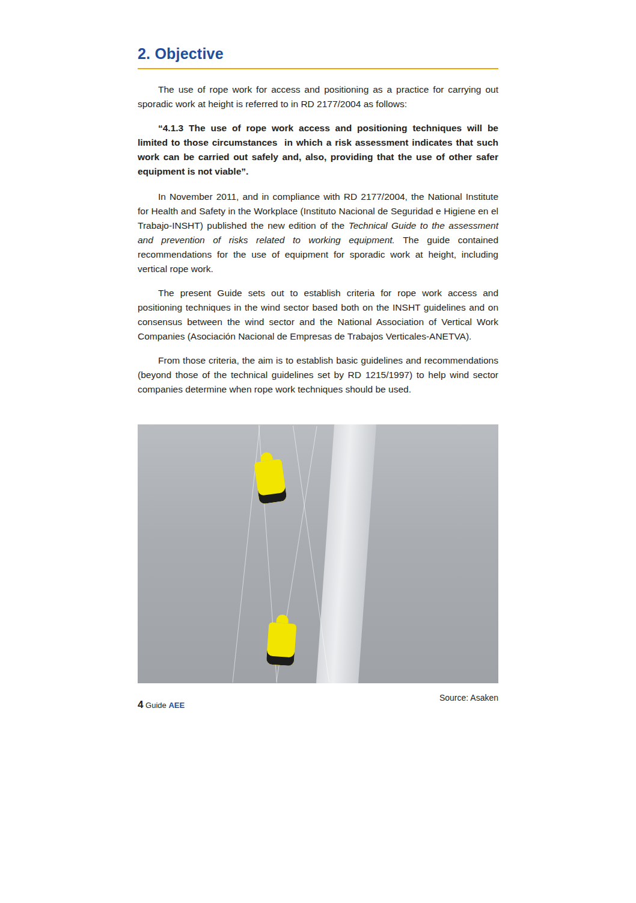2. Objective
The use of rope work for access and positioning as a practice for carrying out sporadic work at height is referred to in RD 2177/2004 as follows:
“4.1.3 The use of rope work access and positioning techniques will be limited to those circumstances in which a risk assessment indicates that such work can be carried out safely and, also, providing that the use of other safer equipment is not viable”.
In November 2011, and in compliance with RD 2177/2004, the National Institute for Health and Safety in the Workplace (Instituto Nacional de Seguridad e Higiene en el Trabajo-INSHT) published the new edition of the Technical Guide to the assessment and prevention of risks related to working equipment. The guide contained recommendations for the use of equipment for sporadic work at height, including vertical rope work.
The present Guide sets out to establish criteria for rope work access and positioning techniques in the wind sector based both on the INSHT guidelines and on consensus between the wind sector and the National Association of Vertical Work Companies (Asociación Nacional de Empresas de Trabajos Verticales-ANETVA).
From those criteria, the aim is to establish basic guidelines and recommendations (beyond those of the technical guidelines set by RD 1215/1997) to help wind sector companies determine when rope work techniques should be used.
Source: Asaken
4 Guide AEE